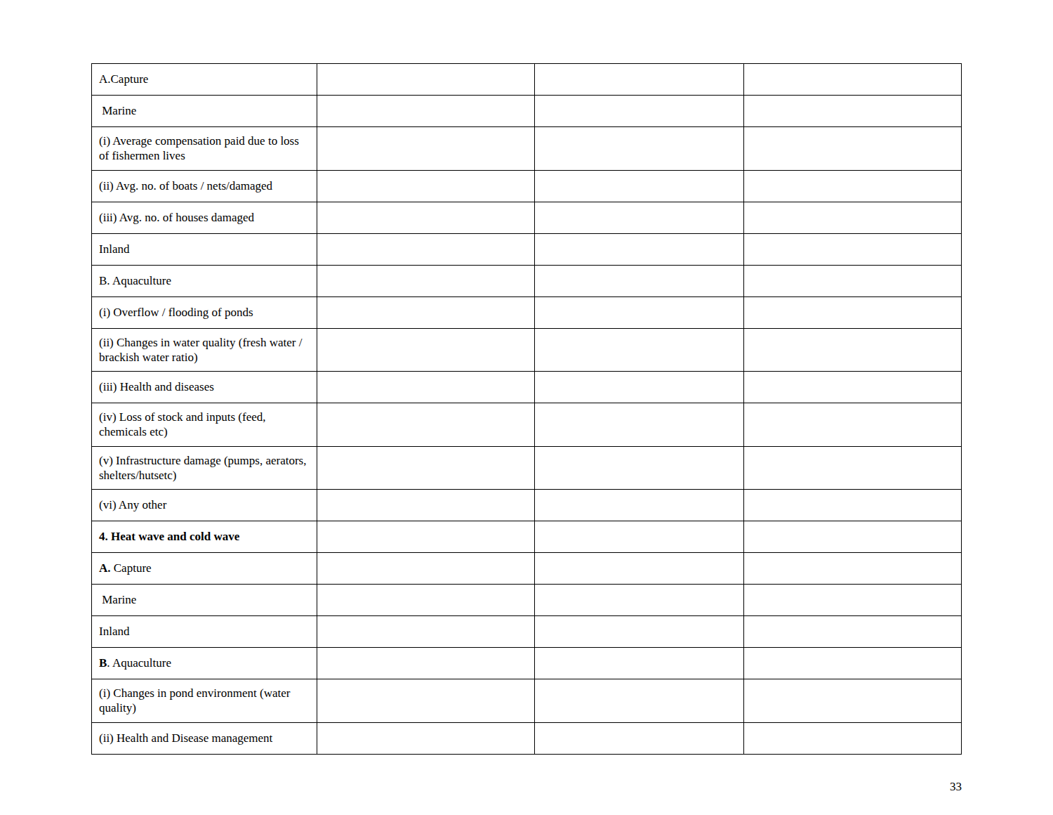| A.Capture | | | |
| Marine | | | |
| (i) Average compensation paid due to loss of fishermen lives | | | |
| (ii) Avg. no. of boats / nets/damaged | | | |
| (iii) Avg. no. of houses damaged | | | |
| Inland | | | |
| B. Aquaculture | | | |
| (i) Overflow / flooding of ponds | | | |
| (ii) Changes in water quality (fresh water / brackish water ratio) | | | |
| (iii) Health and diseases | | | |
| (iv) Loss of stock and inputs (feed, chemicals etc) | | | |
| (v) Infrastructure damage (pumps, aerators, shelters/hutsetc) | | | |
| (vi) Any other | | | |
| 4. Heat wave and cold wave | | | |
| A. Capture | | | |
| Marine | | | |
| Inland | | | |
| B . Aquaculture | | | |
| (i) Changes in pond environment (water quality) | | | |
| (ii) Health and Disease management | | | |
33